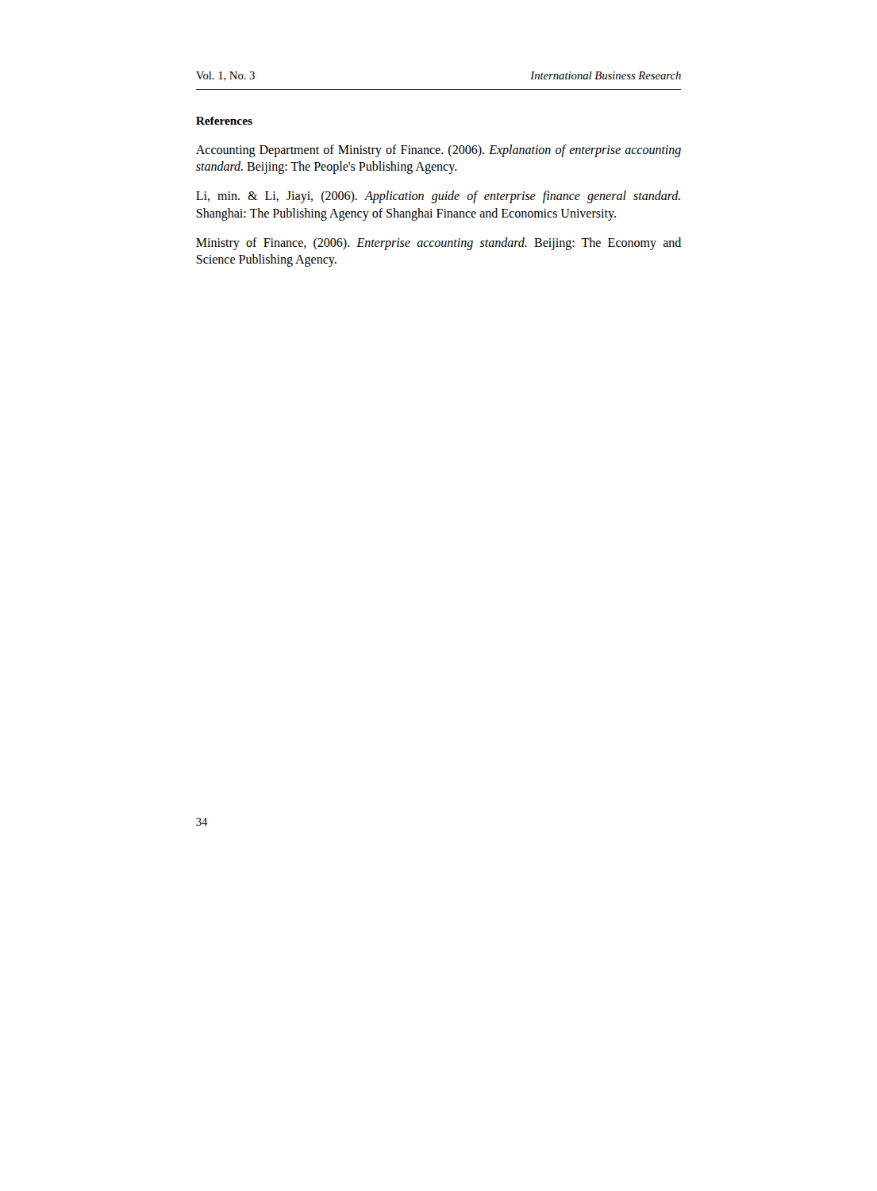Vol. 1, No. 3 International Business Research
References
Accounting Department of Ministry of Finance. (2006). Explanation of enterprise accounting standard. Beijing: The People's Publishing Agency.
Li, min. & Li, Jiayi, (2006). Application guide of enterprise finance general standard. Shanghai: The Publishing Agency of Shanghai Finance and Economics University.
Ministry of Finance, (2006). Enterprise accounting standard. Beijing: The Economy and Science Publishing Agency.
34